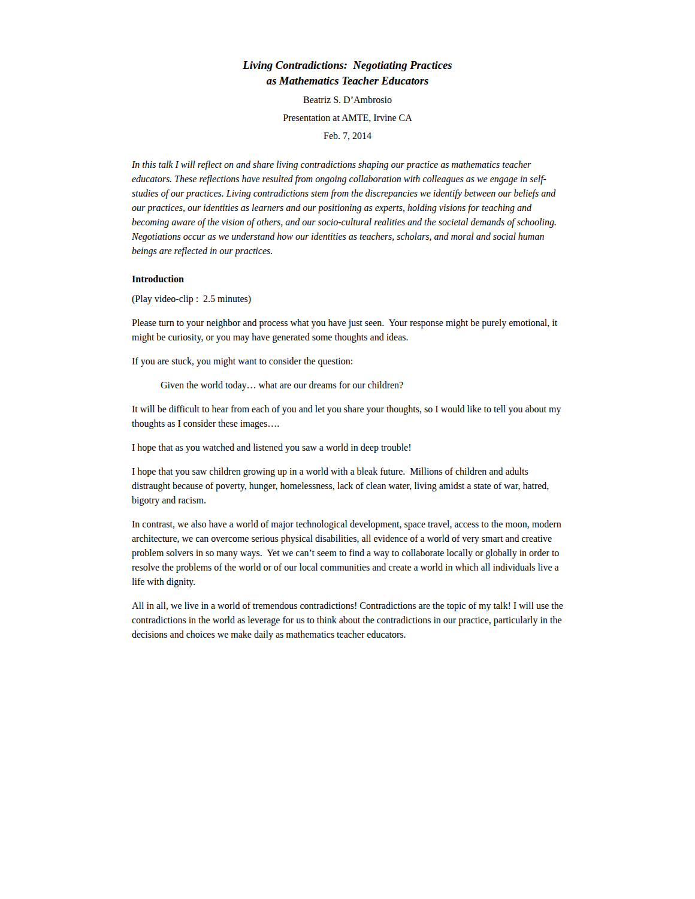Living Contradictions: Negotiating Practices
as Mathematics Teacher Educators
Beatriz S. D’Ambrosio
Presentation at AMTE, Irvine CA
Feb. 7, 2014
In this talk I will reflect on and share living contradictions shaping our practice as mathematics teacher educators. These reflections have resulted from ongoing collaboration with colleagues as we engage in self-studies of our practices. Living contradictions stem from the discrepancies we identify between our beliefs and our practices, our identities as learners and our positioning as experts, holding visions for teaching and becoming aware of the vision of others, and our socio-cultural realities and the societal demands of schooling. Negotiations occur as we understand how our identities as teachers, scholars, and moral and social human beings are reflected in our practices.
Introduction
(Play video-clip : 2.5 minutes)
Please turn to your neighbor and process what you have just seen. Your response might be purely emotional, it might be curiosity, or you may have generated some thoughts and ideas.
If you are stuck, you might want to consider the question:
Given the world today… what are our dreams for our children?
It will be difficult to hear from each of you and let you share your thoughts, so I would like to tell you about my thoughts as I consider these images….
I hope that as you watched and listened you saw a world in deep trouble!
I hope that you saw children growing up in a world with a bleak future. Millions of children and adults distraught because of poverty, hunger, homelessness, lack of clean water, living amidst a state of war, hatred, bigotry and racism.
In contrast, we also have a world of major technological development, space travel, access to the moon, modern architecture, we can overcome serious physical disabilities, all evidence of a world of very smart and creative problem solvers in so many ways. Yet we can’t seem to find a way to collaborate locally or globally in order to resolve the problems of the world or of our local communities and create a world in which all individuals live a life with dignity.
All in all, we live in a world of tremendous contradictions! Contradictions are the topic of my talk! I will use the contradictions in the world as leverage for us to think about the contradictions in our practice, particularly in the decisions and choices we make daily as mathematics teacher educators.